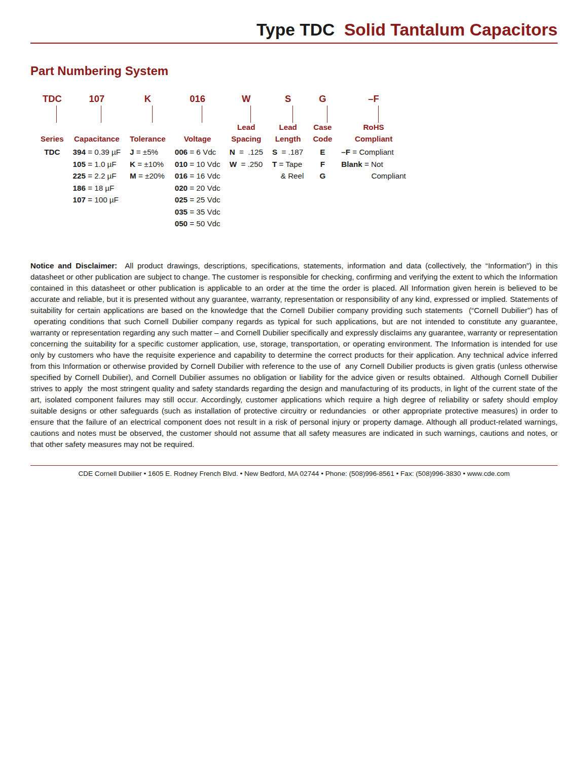Type TDC Solid Tantalum Capacitors
Part Numbering System
| TDC | 107 | K | 016 | W | S | G | –F |
| | | | | Lead | Lead | Case | RoHS |
| Series | Capacitance | Tolerance | Voltage | Spacing | Length | Code | Compliant |
| TDC | 394 = 0.39 µF 105 = 1.0 µF 225 = 2.2 µF 186 = 18 µF 107 = 100 µF | J = ±5% K = ±10% M = ±20% | 006 = 6 Vdc 010 = 10 Vdc 016 = 16 Vdc 020 = 20 Vdc 025 = 25 Vdc 035 = 35 Vdc 050 = 50 Vdc | N = .125 W = .250 | S = .187 T = Tape & Reel | E F G | –F = Compliant Blank = Not Compliant |
Notice and Disclaimer: All product drawings, descriptions, specifications, statements, information and data (collectively, the “Information”) in this datasheet or other publication are subject to change. The customer is responsible for checking, confirming and verifying the extent to which the Information contained in this datasheet or other publication is applicable to an order at the time the order is placed. All Information given herein is believed to be accurate and reliable, but it is presented without any guarantee, warranty, representation or responsibility of any kind, expressed or implied. Statements of suitability for certain applications are based on the knowledge that the Cornell Dubilier company providing such statements (“Cornell Dubilier”) has of operating conditions that such Cornell Dubilier company regards as typical for such applications, but are not intended to constitute any guarantee, warranty or representation regarding any such matter – and Cornell Dubilier specifically and expressly disclaims any guarantee, warranty or representation concerning the suitability for a specific customer application, use, storage, transportation, or operating environment. The Information is intended for use only by customers who have the requisite experience and capability to determine the correct products for their application. Any technical advice inferred from this Information or otherwise provided by Cornell Dubilier with reference to the use of any Cornell Dubilier products is given gratis (unless otherwise specified by Cornell Dubilier), and Cornell Dubilier assumes no obligation or liability for the advice given or results obtained. Although Cornell Dubilier strives to apply the most stringent quality and safety standards regarding the design and manufacturing of its products, in light of the current state of the art, isolated component failures may still occur. Accordingly, customer applications which require a high degree of reliability or safety should employ suitable designs or other safeguards (such as installation of protective circuitry or redundancies or other appropriate protective measures) in order to ensure that the failure of an electrical component does not result in a risk of personal injury or property damage. Although all product-related warnings, cautions and notes must be observed, the customer should not assume that all safety measures are indicated in such warnings, cautions and notes, or that other safety measures may not be required.
CDE Cornell Dubilier • 1605 E. Rodney French Blvd. • New Bedford, MA 02744 • Phone: (508)996-8561 • Fax: (508)996-3830 • www.cde.com